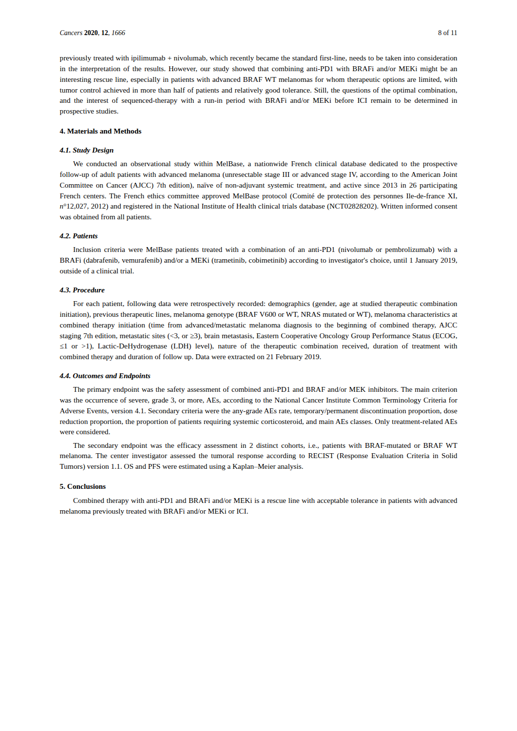Cancers 2020, 12, 1666
8 of 11
previously treated with ipilimumab + nivolumab, which recently became the standard first-line, needs to be taken into consideration in the interpretation of the results. However, our study showed that combining anti-PD1 with BRAFi and/or MEKi might be an interesting rescue line, especially in patients with advanced BRAF WT melanomas for whom therapeutic options are limited, with tumor control achieved in more than half of patients and relatively good tolerance. Still, the questions of the optimal combination, and the interest of sequenced-therapy with a run-in period with BRAFi and/or MEKi before ICI remain to be determined in prospective studies.
4. Materials and Methods
4.1. Study Design
We conducted an observational study within MelBase, a nationwide French clinical database dedicated to the prospective follow-up of adult patients with advanced melanoma (unresectable stage III or advanced stage IV, according to the American Joint Committee on Cancer (AJCC) 7th edition), naïve of non-adjuvant systemic treatment, and active since 2013 in 26 participating French centers. The French ethics committee approved MelBase protocol (Comité de protection des personnes Ile-de-france XI, n°12,027, 2012) and registered in the National Institute of Health clinical trials database (NCT02828202). Written informed consent was obtained from all patients.
4.2. Patients
Inclusion criteria were MelBase patients treated with a combination of an anti-PD1 (nivolumab or pembrolizumab) with a BRAFi (dabrafenib, vemurafenib) and/or a MEKi (trametinib, cobimetinib) according to investigator's choice, until 1 January 2019, outside of a clinical trial.
4.3. Procedure
For each patient, following data were retrospectively recorded: demographics (gender, age at studied therapeutic combination initiation), previous therapeutic lines, melanoma genotype (BRAF V600 or WT, NRAS mutated or WT), melanoma characteristics at combined therapy initiation (time from advanced/metastatic melanoma diagnosis to the beginning of combined therapy, AJCC staging 7th edition, metastatic sites (<3, or ≥3), brain metastasis, Eastern Cooperative Oncology Group Performance Status (ECOG, ≤1 or >1), Lactic-DeHydrogenase (LDH) level), nature of the therapeutic combination received, duration of treatment with combined therapy and duration of follow up. Data were extracted on 21 February 2019.
4.4. Outcomes and Endpoints
The primary endpoint was the safety assessment of combined anti-PD1 and BRAF and/or MEK inhibitors. The main criterion was the occurrence of severe, grade 3, or more, AEs, according to the National Cancer Institute Common Terminology Criteria for Adverse Events, version 4.1. Secondary criteria were the any-grade AEs rate, temporary/permanent discontinuation proportion, dose reduction proportion, the proportion of patients requiring systemic corticosteroid, and main AEs classes. Only treatment-related AEs were considered.
The secondary endpoint was the efficacy assessment in 2 distinct cohorts, i.e., patients with BRAF-mutated or BRAF WT melanoma. The center investigator assessed the tumoral response according to RECIST (Response Evaluation Criteria in Solid Tumors) version 1.1. OS and PFS were estimated using a Kaplan–Meier analysis.
5. Conclusions
Combined therapy with anti-PD1 and BRAFi and/or MEKi is a rescue line with acceptable tolerance in patients with advanced melanoma previously treated with BRAFi and/or MEKi or ICI.